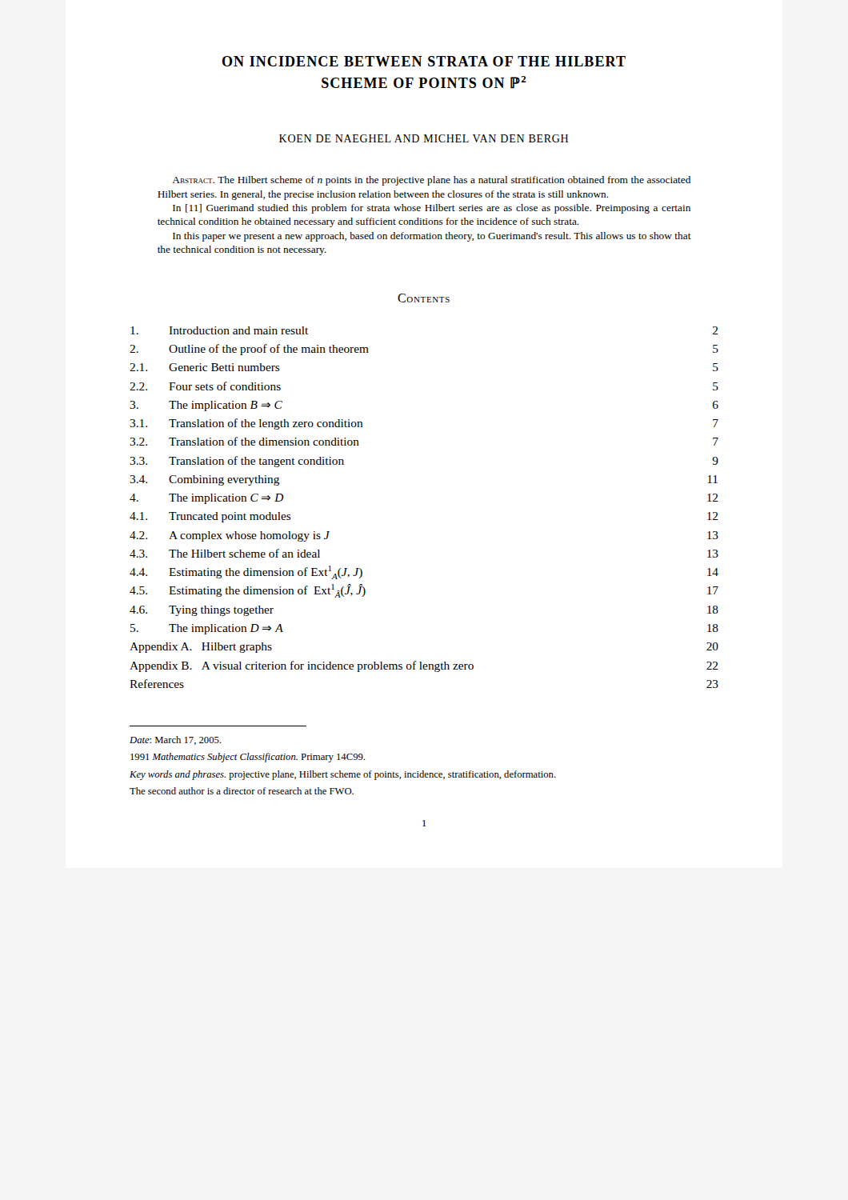On incidence between strata of the Hilbert
scheme of points on ℙ2
Koen De Naeghel and Michel Van den Bergh
Abstract. The Hilbert scheme of n points in the projective plane has a natural stratification obtained from the associated Hilbert series. In general, the precise inclusion relation between the closures of the strata is still unknown.
In [11] Guerimand studied this problem for strata whose Hilbert series are as close as possible. Preimposing a certain technical condition he obtained necessary and sufficient conditions for the incidence of such strata.
In this paper we present a new approach, based on deformation theory, to Guerimand's result. This allows us to show that the technical condition is not necessary.
Contents
| 1. | Introduction and main result | 2 |
| 2. | Outline of the proof of the main theorem | 5 |
| 2.1. | Generic Betti numbers | 5 |
| 2.2. | Four sets of conditions | 5 |
| 3. | The implication B ⇒ C | 6 |
| 3.1. | Translation of the length zero condition | 7 |
| 3.2. | Translation of the dimension condition | 7 |
| 3.3. | Translation of the tangent condition | 9 |
| 3.4. | Combining everything | 11 |
| 4. | The implication C ⇒ D | 12 |
| 4.1. | Truncated point modules | 12 |
| 4.2. | A complex whose homology is J | 13 |
| 4.3. | The Hilbert scheme of an ideal | 13 |
| 4.4. | Estimating the dimension of Ext 1 A ( J , J ) | 14 |
| 4.5. | Estimating the dimension of Ext 1 Â ( Ĵ , Ĵ ) | 17 |
| 4.6. | Tying things together | 18 |
| 5. | The implication D ⇒ A | 18 |
| Appendix A. Hilbert graphs | 20 |
| Appendix B. A visual criterion for incidence problems of length zero | 22 |
| References | 23 |
Date: March 17, 2005.
1991 Mathematics Subject Classification. Primary 14C99.
Key words and phrases. projective plane, Hilbert scheme of points, incidence, stratification, deformation.
The second author is a director of research at the FWO.
1